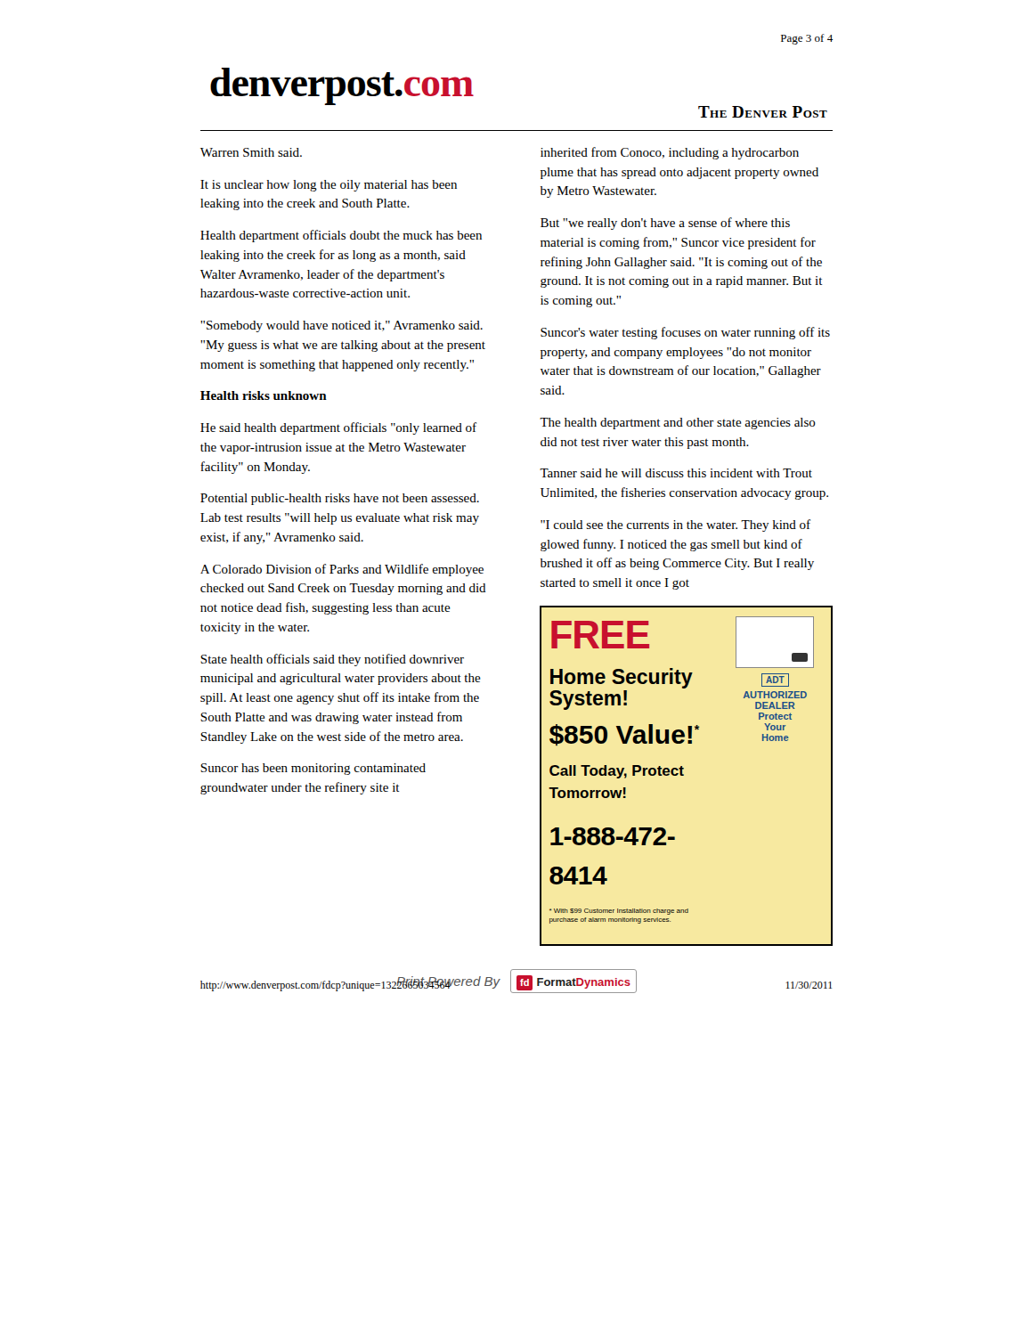Page 3 of 4
denverpost. com
The Denver Post
Warren Smith said.
It is unclear how long the oily material has been leaking into the creek and South Platte.
Health department officials doubt the muck has been leaking into the creek for as long as a month, said Walter Avramenko, leader of the department's hazardous-waste corrective-action unit.
"Somebody would have noticed it," Avramenko said. "My guess is what we are talking about at the present moment is something that happened only recently."
Health risks unknown
He said health department officials "only learned of the vapor-intrusion issue at the Metro Wastewater facility" on Monday.
Potential public-health risks have not been assessed. Lab test results "will help us evaluate what risk may exist, if any," Avramenko said.
A Colorado Division of Parks and Wildlife employee checked out Sand Creek on Tuesday morning and did not notice dead fish, suggesting less than acute toxicity in the water.
State health officials said they notified downriver municipal and agricultural water providers about the spill. At least one agency shut off its intake from the South Platte and was drawing water instead from Standley Lake on the west side of the metro area.
Suncor has been monitoring contaminated groundwater under the refinery site it
inherited from Conoco, including a hydrocarbon plume that has spread onto adjacent property owned by Metro Wastewater.
But "we really don't have a sense of where this material is coming from," Suncor vice president for refining John Gallagher said. "It is coming out of the ground. It is not coming out in a rapid manner. But it is coming out."
Suncor's water testing focuses on water running off its property, and company employees "do not monitor water that is downstream of our location," Gallagher said.
The health department and other state agencies also did not test river water this past month.
Tanner said he will discuss this incident with Trout Unlimited, the fisheries conservation advocacy group.
"I could see the currents in the water. They kind of glowed funny. I noticed the gas smell but kind of brushed it off as being Commerce City. But I really started to smell it once I got
FREE
Home Security
System!
$850 Value!*
Call Today, Protect Tomorrow!
1-888-472-8414
* With $99 Customer Installation charge and purchase of alarm monitoring services.
ADT
AUTHORIZED
DEALER
Protect
Your
Home
Print Powered By fd FormatDynamics
http://www.denverpost.com/fdcp?unique=1322665034564 11/30/2011